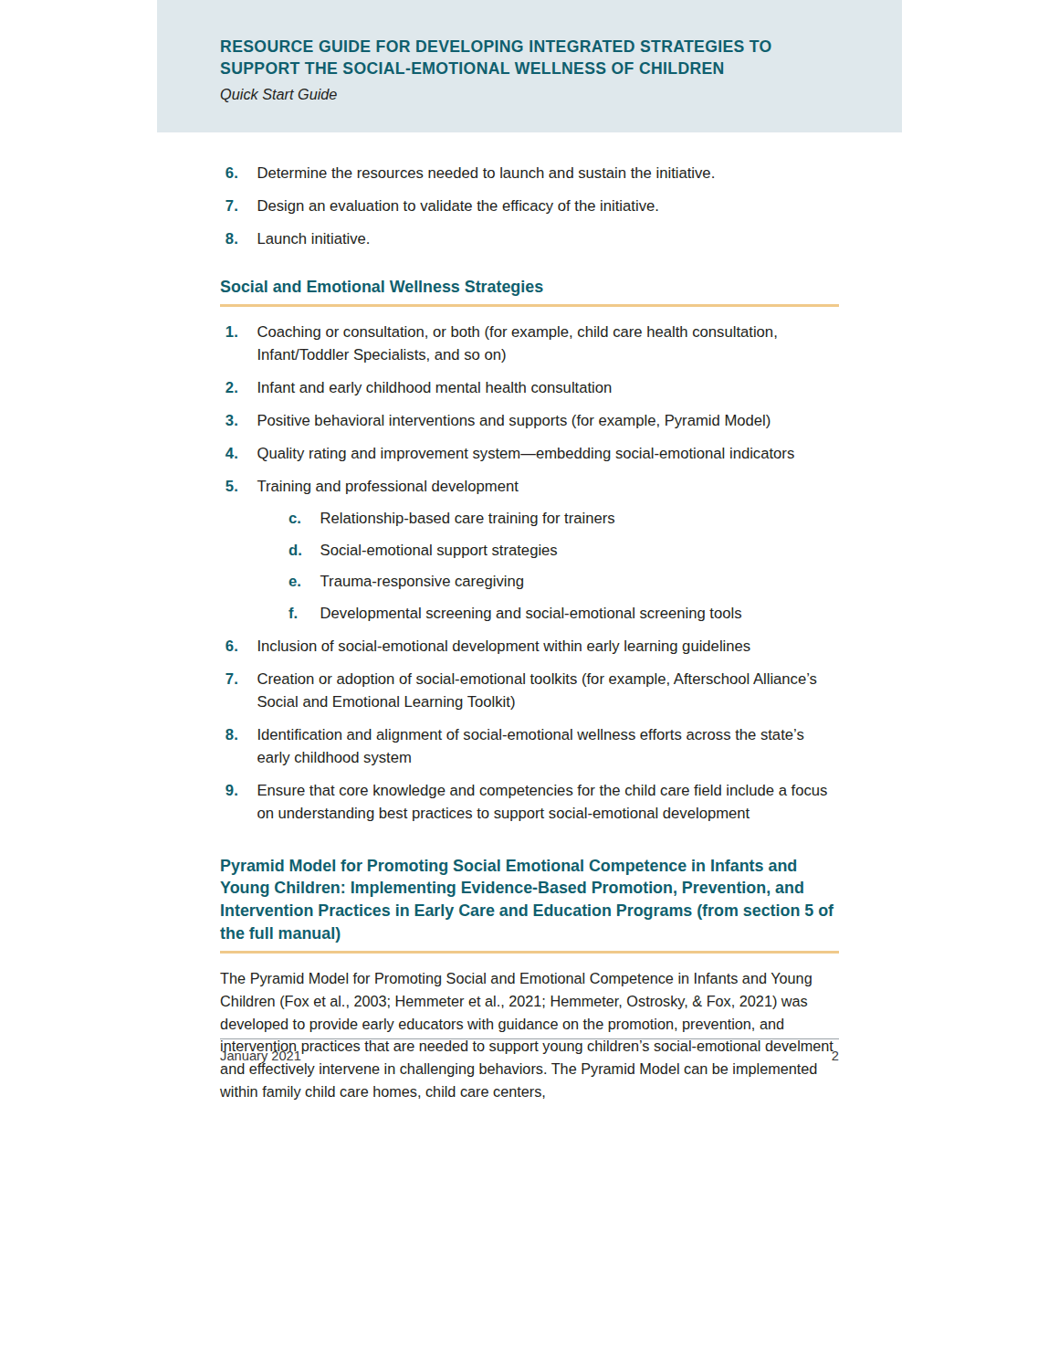Resource Guide for Developing Integrated Strategies to Support the Social-Emotional Wellness of Children
Quick Start Guide
Determine the resources needed to launch and sustain the initiative.
Design an evaluation to validate the efficacy of the initiative.
Launch initiative.
Social and Emotional Wellness Strategies
Coaching or consultation, or both (for example, child care health consultation, Infant/Toddler Specialists, and so on)
Infant and early childhood mental health consultation
Positive behavioral interventions and supports (for example, Pyramid Model)
Quality rating and improvement system—embedding social-emotional indicators
Training and professional development
c. Relationship-based care training for trainers
d. Social-emotional support strategies
e. Trauma-responsive caregiving
f. Developmental screening and social-emotional screening tools
Inclusion of social-emotional development within early learning guidelines
Creation or adoption of social-emotional toolkits (for example, Afterschool Alliance’s Social and Emotional Learning Toolkit)
Identification and alignment of social-emotional wellness efforts across the state’s early childhood system
Ensure that core knowledge and competencies for the child care field include a focus on understanding best practices to support social-emotional development
Pyramid Model for Promoting Social Emotional Competence in Infants and Young Children: Implementing Evidence-Based Promotion, Prevention, and Intervention Practices in Early Care and Education Programs (from section 5 of the full manual)
The Pyramid Model for Promoting Social and Emotional Competence in Infants and Young Children (Fox et al., 2003; Hemmeter et al., 2021; Hemmeter, Ostrosky, & Fox, 2021) was developed to provide early educators with guidance on the promotion, prevention, and intervention practices that are needed to support young children’s social-emotional develment and effectively intervene in challenging behaviors. The Pyramid Model can be implemented within family child care homes, child care centers,
January 2021 2